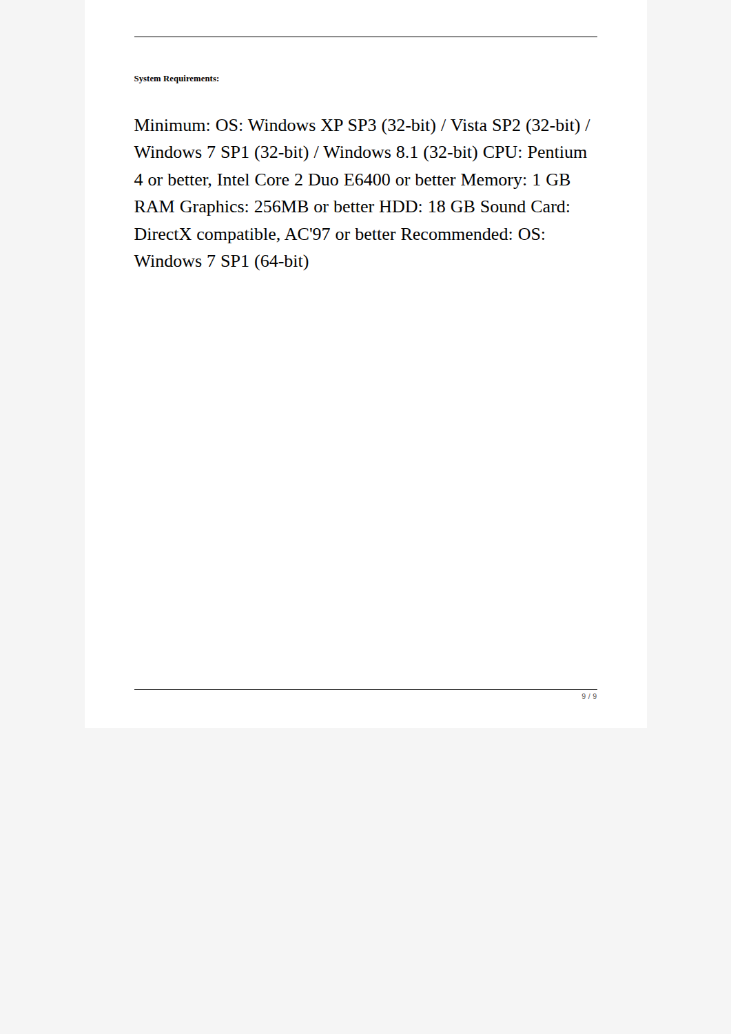System Requirements:
Minimum: OS: Windows XP SP3 (32-bit) / Vista SP2 (32-bit) / Windows 7 SP1 (32-bit) / Windows 8.1 (32-bit) CPU: Pentium 4 or better, Intel Core 2 Duo E6400 or better Memory: 1 GB RAM Graphics: 256MB or better HDD: 18 GB Sound Card: DirectX compatible, AC'97 or better Recommended: OS: Windows 7 SP1 (64-bit)
9 / 9